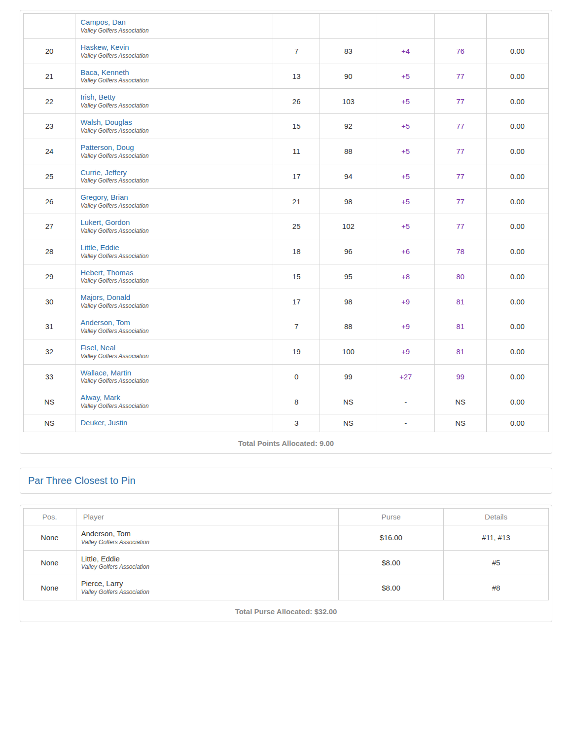| | Campos, Dan Valley Golfers Association | | | | | |
| 20 | Haskew, Kevin Valley Golfers Association | 7 | 83 | +4 | 76 | 0.00 |
| 21 | Baca, Kenneth Valley Golfers Association | 13 | 90 | +5 | 77 | 0.00 |
| 22 | Irish, Betty Valley Golfers Association | 26 | 103 | +5 | 77 | 0.00 |
| 23 | Walsh, Douglas Valley Golfers Association | 15 | 92 | +5 | 77 | 0.00 |
| 24 | Patterson, Doug Valley Golfers Association | 11 | 88 | +5 | 77 | 0.00 |
| 25 | Currie, Jeffery Valley Golfers Association | 17 | 94 | +5 | 77 | 0.00 |
| 26 | Gregory, Brian Valley Golfers Association | 21 | 98 | +5 | 77 | 0.00 |
| 27 | Lukert, Gordon Valley Golfers Association | 25 | 102 | +5 | 77 | 0.00 |
| 28 | Little, Eddie Valley Golfers Association | 18 | 96 | +6 | 78 | 0.00 |
| 29 | Hebert, Thomas Valley Golfers Association | 15 | 95 | +8 | 80 | 0.00 |
| 30 | Majors, Donald Valley Golfers Association | 17 | 98 | +9 | 81 | 0.00 |
| 31 | Anderson, Tom Valley Golfers Association | 7 | 88 | +9 | 81 | 0.00 |
| 32 | Fisel, Neal Valley Golfers Association | 19 | 100 | +9 | 81 | 0.00 |
| 33 | Wallace, Martin Valley Golfers Association | 0 | 99 | +27 | 99 | 0.00 |
| NS | Alway, Mark Valley Golfers Association | 8 | NS | - | NS | 0.00 |
| NS | Deuker, Justin | 3 | NS | - | NS | 0.00 |
| Total Points Allocated: 9.00 |
Par Three Closest to Pin
| Pos. | Player | Purse | Details |
| --- | --- | --- | --- |
| None | Anderson, Tom Valley Golfers Association | $16.00 | #11, #13 |
| None | Little, Eddie Valley Golfers Association | $8.00 | #5 |
| None | Pierce, Larry Valley Golfers Association | $8.00 | #8 |
| Total Purse Allocated: $32.00 |